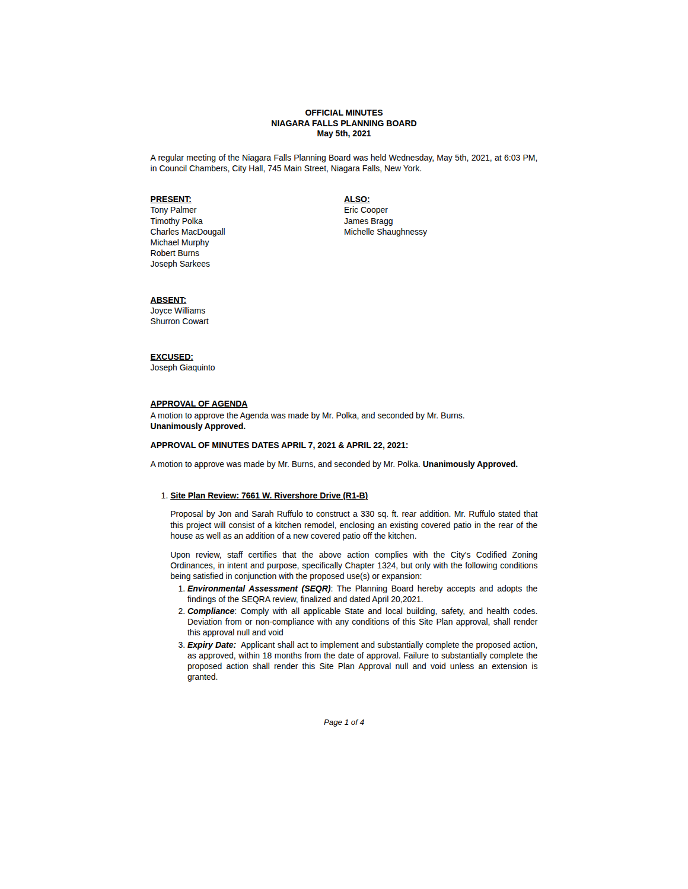OFFICIAL MINUTES
NIAGARA FALLS PLANNING BOARD
May 5th, 2021
A regular meeting of the Niagara Falls Planning Board was held Wednesday, May 5th, 2021, at 6:03 PM, in Council Chambers, City Hall, 745 Main Street, Niagara Falls, New York.
| PRESENT: | ALSO: |
| Tony Palmer | Eric Cooper |
| Timothy Polka | James Bragg |
| Charles MacDougall | Michelle Shaughnessy |
| Michael Murphy | |
| Robert Burns | |
| Joseph Sarkees | |
| ABSENT: | |
| Joyce Williams | |
| Shurron Cowart | |
| EXCUSED: | |
| Joseph Giaquinto | |
APPROVAL OF AGENDA
A motion to approve the Agenda was made by Mr. Polka, and seconded by Mr. Burns.
Unanimously Approved.
APPROVAL OF MINUTES DATES APRIL 7, 2021 & APRIL 22, 2021:
A motion to approve was made by Mr. Burns, and seconded by Mr. Polka. Unanimously Approved.
Site Plan Review: 7661 W. Rivershore Drive (R1-B)
Proposal by Jon and Sarah Ruffulo to construct a 330 sq. ft. rear addition. Mr. Ruffulo stated that this project will consist of a kitchen remodel, enclosing an existing covered patio in the rear of the house as well as an addition of a new covered patio off the kitchen.
Upon review, staff certifies that the above action complies with the City's Codified Zoning Ordinances, in intent and purpose, specifically Chapter 1324, but only with the following conditions being satisfied in conjunction with the proposed use(s) or expansion:
Environmental Assessment (SEQR): The Planning Board hereby accepts and adopts the findings of the SEQRA review, finalized and dated April 20,2021.
Compliance: Comply with all applicable State and local building, safety, and health codes. Deviation from or non-compliance with any conditions of this Site Plan approval, shall render this approval null and void
Expiry Date: Applicant shall act to implement and substantially complete the proposed action, as approved, within 18 months from the date of approval. Failure to substantially complete the proposed action shall render this Site Plan Approval null and void unless an extension is granted.
Page 1 of 4